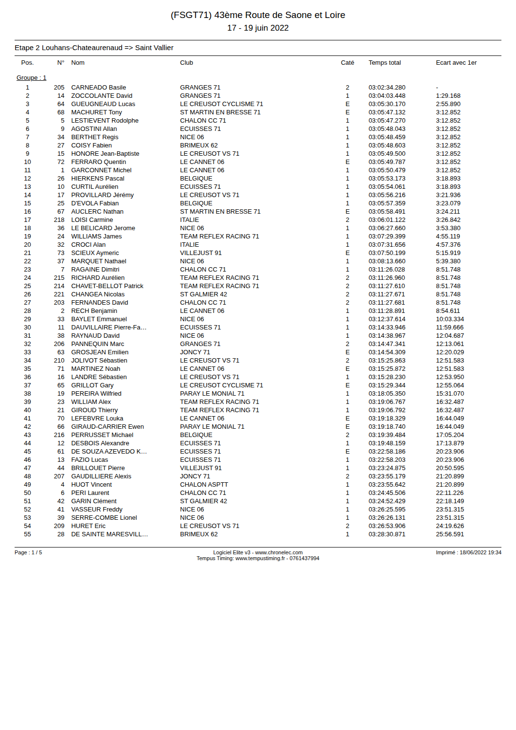(FSGT71) 43ème Route de Saone et Loire
17 - 19 juin 2022
Etape 2 Louhans-Chateaurenaud => Saint Vallier
| Pos. | N° | Nom | Club | Caté | Temps total | Ecart avec 1er |
| --- | --- | --- | --- | --- | --- | --- |
| Groupe : 1 |
| 1 | 205 | CARNEADO Basile | GRANGES 71 | 2 | 03:02:34.280 | - |
| 2 | 14 | ZOCCOLANTE David | GRANGES 71 | 1 | 03:04:03.448 | 1:29.168 |
| 3 | 64 | GUEUGNEAUD Lucas | LE CREUSOT CYCLISME 71 | E | 03:05:30.170 | 2:55.890 |
| 4 | 68 | MACHURET Tony | ST MARTIN EN BRESSE 71 | E | 03:05:47.132 | 3:12.852 |
| 5 | 5 | LESTIEVENT Rodolphe | CHALON CC 71 | 1 | 03:05:47.270 | 3:12.852 |
| 6 | 9 | AGOSTINI Allan | ECUISSES 71 | 1 | 03:05:48.043 | 3:12.852 |
| 7 | 34 | BERTHET Regis | NICE 06 | 1 | 03:05:48.459 | 3:12.852 |
| 8 | 27 | COISY Fabien | BRIMEUX 62 | 1 | 03:05:48.603 | 3:12.852 |
| 9 | 15 | HONORE Jean-Baptiste | LE CREUSOT VS 71 | 1 | 03:05:49.500 | 3:12.852 |
| 10 | 72 | FERRARO Quentin | LE CANNET 06 | E | 03:05:49.787 | 3:12.852 |
| 11 | 1 | GARCONNET Michel | LE CANNET 06 | 1 | 03:05:50.479 | 3:12.852 |
| 12 | 26 | HIERKENS Pascal | BELGIQUE | 1 | 03:05:53.173 | 3:18.893 |
| 13 | 10 | CURTIL Aurélien | ECUISSES 71 | 1 | 03:05:54.061 | 3:18.893 |
| 14 | 17 | PROVILLARD Jérémy | LE CREUSOT VS 71 | 1 | 03:05:56.216 | 3:21.936 |
| 15 | 25 | D'EVOLA Fabian | BELGIQUE | 1 | 03:05:57.359 | 3:23.079 |
| 16 | 67 | AUCLERC Nathan | ST MARTIN EN BRESSE 71 | E | 03:05:58.491 | 3:24.211 |
| 17 | 218 | LOISI Carmine | ITALIE | 2 | 03:06:01.122 | 3:26.842 |
| 18 | 36 | LE BELICARD Jerome | NICE 06 | 1 | 03:06:27.660 | 3:53.380 |
| 19 | 24 | WILLIAMS James | TEAM REFLEX RACING 71 | 1 | 03:07:29.399 | 4:55.119 |
| 20 | 32 | CROCI Alan | ITALIE | 1 | 03:07:31.656 | 4:57.376 |
| 21 | 73 | SCIEUX Aymeric | VILLEJUST 91 | E | 03:07:50.199 | 5:15.919 |
| 22 | 37 | MARQUET Nathael | NICE 06 | 1 | 03:08:13.660 | 5:39.380 |
| 23 | 7 | RAGAINE Dimitri | CHALON CC 71 | 1 | 03:11:26.028 | 8:51.748 |
| 24 | 215 | RICHARD Aurélien | TEAM REFLEX RACING 71 | 2 | 03:11:26.960 | 8:51.748 |
| 25 | 214 | CHAVET-BELLOT Patrick | TEAM REFLEX RACING 71 | 2 | 03:11:27.610 | 8:51.748 |
| 26 | 221 | CHANGEA Nicolas | ST GALMIER 42 | 2 | 03:11:27.671 | 8:51.748 |
| 27 | 203 | FERNANDES David | CHALON CC 71 | 2 | 03:11:27.681 | 8:51.748 |
| 28 | 2 | RECH Benjamin | LE CANNET 06 | 1 | 03:11:28.891 | 8:54.611 |
| 29 | 33 | BAYLET Emmanuel | NICE 06 | 1 | 03:12:37.614 | 10:03.334 |
| 30 | 11 | DAUVILLAIRE Pierre-Fa… | ECUISSES 71 | 1 | 03:14:33.946 | 11:59.666 |
| 31 | 38 | RAYNAUD David | NICE 06 | 1 | 03:14:38.967 | 12:04.687 |
| 32 | 206 | PANNEQUIN Marc | GRANGES 71 | 2 | 03:14:47.341 | 12:13.061 |
| 33 | 63 | GROSJEAN Emilien | JONCY 71 | E | 03:14:54.309 | 12:20.029 |
| 34 | 210 | JOLIVOT Sébastien | LE CREUSOT VS 71 | 2 | 03:15:25.863 | 12:51.583 |
| 35 | 71 | MARTINEZ Noah | LE CANNET 06 | E | 03:15:25.872 | 12:51.583 |
| 36 | 16 | LANDRE Sébastien | LE CREUSOT VS 71 | 1 | 03:15:28.230 | 12:53.950 |
| 37 | 65 | GRILLOT Gary | LE CREUSOT CYCLISME 71 | E | 03:15:29.344 | 12:55.064 |
| 38 | 19 | PEREIRA Wilfried | PARAY LE MONIAL 71 | 1 | 03:18:05.350 | 15:31.070 |
| 39 | 23 | WILLIAM Alex | TEAM REFLEX RACING 71 | 1 | 03:19:06.767 | 16:32.487 |
| 40 | 21 | GIROUD Thierry | TEAM REFLEX RACING 71 | 1 | 03:19:06.792 | 16:32.487 |
| 41 | 70 | LEFEBVRE Louka | LE CANNET 06 | E | 03:19:18.329 | 16:44.049 |
| 42 | 66 | GIRAUD-CARRIER Ewen | PARAY LE MONIAL 71 | E | 03:19:18.740 | 16:44.049 |
| 43 | 216 | PERRUSSET Michael | BELGIQUE | 2 | 03:19:39.484 | 17:05.204 |
| 44 | 12 | DESBOIS Alexandre | ECUISSES 71 | 1 | 03:19:48.159 | 17:13.879 |
| 45 | 61 | DE SOUZA AZEVEDO K… | ECUISSES 71 | E | 03:22:58.186 | 20:23.906 |
| 46 | 13 | FAZIO Lucas | ECUISSES 71 | 1 | 03:22:58.203 | 20:23.906 |
| 47 | 44 | BRILLOUET Pierre | VILLEJUST 91 | 1 | 03:23:24.875 | 20:50.595 |
| 48 | 207 | GAUDILLIERE Alexis | JONCY 71 | 2 | 03:23:55.179 | 21:20.899 |
| 49 | 4 | HUOT Vincent | CHALON ASPTT | 1 | 03:23:55.642 | 21:20.899 |
| 50 | 6 | PERI Laurent | CHALON CC 71 | 1 | 03:24:45.506 | 22:11.226 |
| 51 | 42 | GARIN Clément | ST GALMIER 42 | 1 | 03:24:52.429 | 22:18.149 |
| 52 | 41 | VASSEUR Freddy | NICE 06 | 1 | 03:26:25.595 | 23:51.315 |
| 53 | 39 | SERRE-COMBE Lionel | NICE 06 | 1 | 03:26:26.131 | 23:51.315 |
| 54 | 209 | HURET Eric | LE CREUSOT VS 71 | 2 | 03:26:53.906 | 24:19.626 |
| 55 | 28 | DE SAINTE MARESVILL… | BRIMEUX 62 | 1 | 03:28:30.871 | 25:56.591 |
Page : 1 / 5
Logiciel Elite v3 - www.chronelec.com
Tempus Timing: www.tempustiming.fr - 0761437994
Imprimé : 18/06/2022 19:34